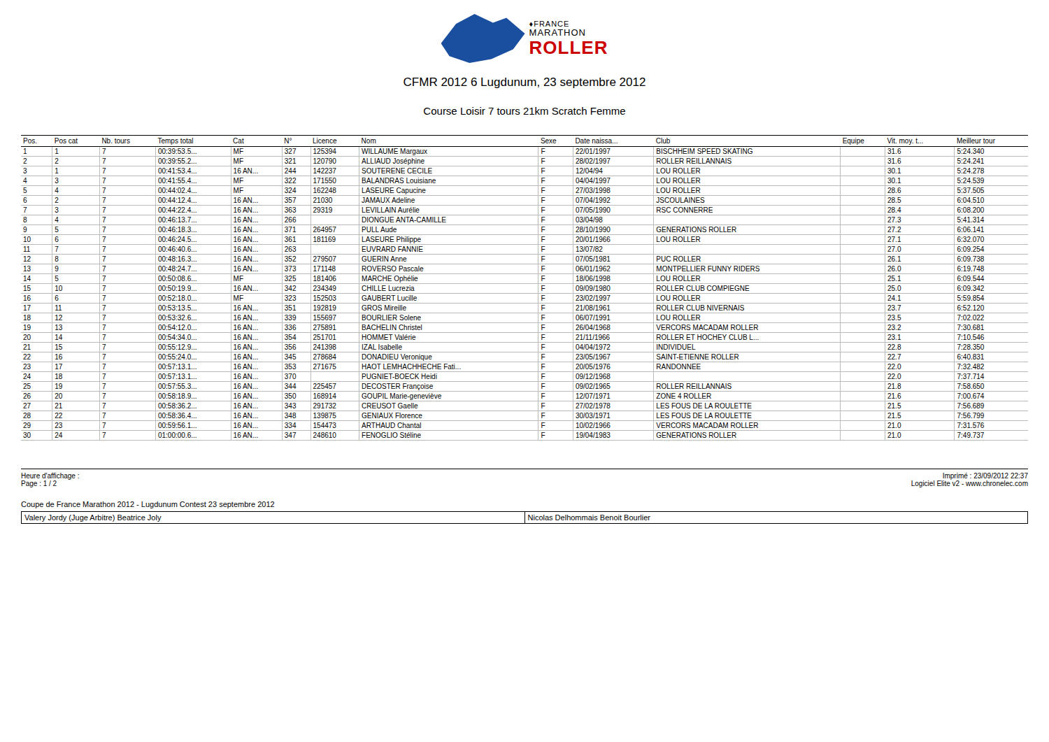♦FRANCE
MARATHON
ROLLER
CFMR 2012 6 Lugdunum, 23 septembre 2012
Course Loisir 7 tours 21km Scratch Femme
| Pos. | Pos cat | Nb. tours | Temps total | Cat | N° | Licence | Nom | Sexe | Date naissa... | Club | Equipe | Vit. moy. t... | Meilleur tour |
| --- | --- | --- | --- | --- | --- | --- | --- | --- | --- | --- | --- | --- | --- |
| 1 | 1 | 7 | 00:39:53.5... | MF | 327 | 125394 | WILLAUME Margaux | F | 22/01/1997 | BISCHHEIM SPEED SKATING | | 31.6 | 5:24.340 |
| 2 | 2 | 7 | 00:39:55.2... | MF | 321 | 120790 | ALLIAUD Joséphine | F | 28/02/1997 | ROLLER REILLANNAIS | | 31.6 | 5:24.241 |
| 3 | 1 | 7 | 00:41:53.4... | 16 AN... | 244 | 142237 | SOUTERENE CECILE | F | 12/04/94 | LOU ROLLER | | 30.1 | 5:24.278 |
| 4 | 3 | 7 | 00:41:55.4... | MF | 322 | 171550 | BALANDRAS Louisiane | F | 04/04/1997 | LOU ROLLER | | 30.1 | 5:24.539 |
| 5 | 4 | 7 | 00:44:02.4... | MF | 324 | 162248 | LASEURE Capucine | F | 27/03/1998 | LOU ROLLER | | 28.6 | 5:37.505 |
| 6 | 2 | 7 | 00:44:12.4... | 16 AN... | 357 | 21030 | JAMAUX Adeline | F | 07/04/1992 | JSCOULAINES | | 28.5 | 6:04.510 |
| 7 | 3 | 7 | 00:44:22.4... | 16 AN... | 363 | 29319 | LEVILLAIN Aurélie | F | 07/05/1990 | RSC CONNERRE | | 28.4 | 6:08.200 |
| 8 | 4 | 7 | 00:46:13.7... | 16 AN... | 266 | | DIONGUE ANTA-CAMILLE | F | 03/04/98 | | | 27.3 | 5:41.314 |
| 9 | 5 | 7 | 00:46:18.3... | 16 AN... | 371 | 264957 | PULL Aude | F | 28/10/1990 | GENERATIONS ROLLER | | 27.2 | 6:06.141 |
| 10 | 6 | 7 | 00:46:24.5... | 16 AN... | 361 | 181169 | LASEURE Philippe | F | 20/01/1966 | LOU ROLLER | | 27.1 | 6:32.070 |
| 11 | 7 | 7 | 00:46:40.6... | 16 AN... | 263 | | EUVRARD FANNIE | F | 13/07/82 | | | 27.0 | 6:09.254 |
| 12 | 8 | 7 | 00:48:16.3... | 16 AN... | 352 | 279507 | GUERIN Anne | F | 07/05/1981 | PUC ROLLER | | 26.1 | 6:09.738 |
| 13 | 9 | 7 | 00:48:24.7... | 16 AN... | 373 | 171148 | ROVERSO Pascale | F | 06/01/1962 | MONTPELLIER FUNNY RIDERS | | 26.0 | 6:19.748 |
| 14 | 5 | 7 | 00:50:08.6... | MF | 325 | 181406 | MARCHE Ophélie | F | 18/06/1998 | LOU ROLLER | | 25.1 | 6:09.544 |
| 15 | 10 | 7 | 00:50:19.9... | 16 AN... | 342 | 234349 | CHILLE Lucrezia | F | 09/09/1980 | ROLLER CLUB COMPIEGNE | | 25.0 | 6:09.342 |
| 16 | 6 | 7 | 00:52:18.0... | MF | 323 | 152503 | GAUBERT Lucille | F | 23/02/1997 | LOU ROLLER | | 24.1 | 5:59.854 |
| 17 | 11 | 7 | 00:53:13.5... | 16 AN... | 351 | 192819 | GROS Mireille | F | 21/08/1961 | ROLLER CLUB NIVERNAIS | | 23.7 | 6:52.120 |
| 18 | 12 | 7 | 00:53:32.6... | 16 AN... | 339 | 155697 | BOURLIER Solene | F | 06/07/1991 | LOU ROLLER | | 23.5 | 7:02.022 |
| 19 | 13 | 7 | 00:54:12.0... | 16 AN... | 336 | 275891 | BACHELIN Christel | F | 26/04/1968 | VERCORS MACADAM ROLLER | | 23.2 | 7:30.681 |
| 20 | 14 | 7 | 00:54:34.0... | 16 AN... | 354 | 251701 | HOMMET Valérie | F | 21/11/1966 | ROLLER ET HOCHEY CLUB L... | | 23.1 | 7:10.546 |
| 21 | 15 | 7 | 00:55:12.9... | 16 AN... | 356 | 241398 | IZAL Isabelle | F | 04/04/1972 | INDIVIDUEL | | 22.8 | 7:28.350 |
| 22 | 16 | 7 | 00:55:24.0... | 16 AN... | 345 | 278684 | DONADIEU Veronique | F | 23/05/1967 | SAINT-ETIENNE ROLLER | | 22.7 | 6:40.831 |
| 23 | 17 | 7 | 00:57:13.1... | 16 AN... | 353 | 271675 | HAOT LEMHACHHECHE Fati... | F | 20/05/1976 | RANDONNEE | | 22.0 | 7:32.482 |
| 24 | 18 | 7 | 00:57:13.1... | 16 AN... | 370 | | PUGNIET-BOECK Heidi | F | 09/12/1968 | | | 22.0 | 7:37.714 |
| 25 | 19 | 7 | 00:57:55.3... | 16 AN... | 344 | 225457 | DECOSTER Françoise | F | 09/02/1965 | ROLLER REILLANNAIS | | 21.8 | 7:58.650 |
| 26 | 20 | 7 | 00:58:18.9... | 16 AN... | 350 | 168914 | GOUPIL Marie-geneviève | F | 12/07/1971 | ZONE 4 ROLLER | | 21.6 | 7:00.674 |
| 27 | 21 | 7 | 00:58:36.2... | 16 AN... | 343 | 291732 | CREUSOT Gaelle | F | 27/02/1978 | LES FOUS DE LA ROULETTE | | 21.5 | 7:56.689 |
| 28 | 22 | 7 | 00:58:36.4... | 16 AN... | 348 | 139875 | GENIAUX Florence | F | 30/03/1971 | LES FOUS DE LA ROULETTE | | 21.5 | 7:56.799 |
| 29 | 23 | 7 | 00:59:56.1... | 16 AN... | 334 | 154473 | ARTHAUD Chantal | F | 10/02/1966 | VERCORS MACADAM ROLLER | | 21.0 | 7:31.576 |
| 30 | 24 | 7 | 01:00:00.6... | 16 AN... | 347 | 248610 | FENOGLIO Stéline | F | 19/04/1983 | GENERATIONS ROLLER | | 21.0 | 7:49.737 |
Heure d'affichage :
Imprimé : 23/09/2012 22:37
Page : 1 / 2
Logiciel Elite v2 - www.chronelec.com
Coupe de France Marathon 2012 - Lugdunum Contest 23 septembre 2012
| Valery Jordy (Juge Arbitre) Beatrice Joly | Nicolas Delhommais Benoit Bourlier |